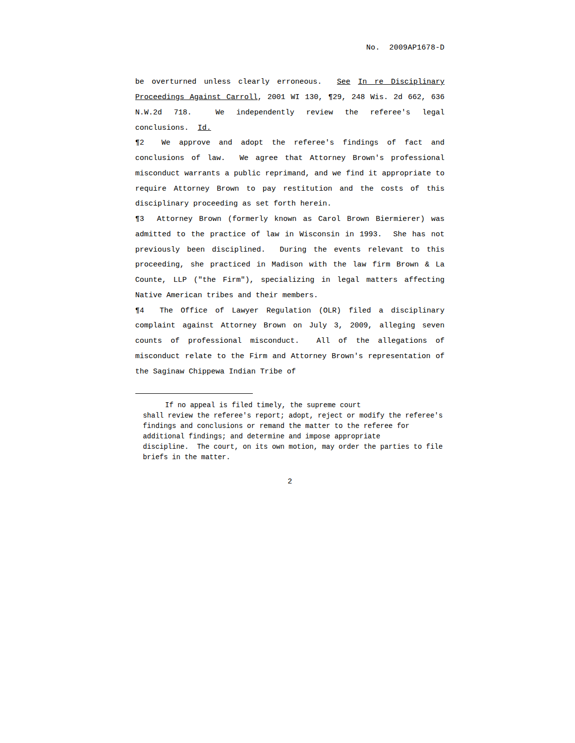No. 2009AP1678-D
be overturned unless clearly erroneous. See In re Disciplinary Proceedings Against Carroll, 2001 WI 130, ¶29, 248 Wis. 2d 662, 636 N.W.2d 718. We independently review the referee's legal conclusions. Id.
¶2 We approve and adopt the referee's findings of fact and conclusions of law. We agree that Attorney Brown's professional misconduct warrants a public reprimand, and we find it appropriate to require Attorney Brown to pay restitution and the costs of this disciplinary proceeding as set forth herein.
¶3 Attorney Brown (formerly known as Carol Brown Biermierer) was admitted to the practice of law in Wisconsin in 1993. She has not previously been disciplined. During the events relevant to this proceeding, she practiced in Madison with the law firm Brown & La Counte, LLP ("the Firm"), specializing in legal matters affecting Native American tribes and their members.
¶4 The Office of Lawyer Regulation (OLR) filed a disciplinary complaint against Attorney Brown on July 3, 2009, alleging seven counts of professional misconduct. All of the allegations of misconduct relate to the Firm and Attorney Brown's representation of the Saginaw Chippewa Indian Tribe of
If no appeal is filed timely, the supreme court shall review the referee's report; adopt, reject or modify the referee's findings and conclusions or remand the matter to the referee for additional findings; and determine and impose appropriate discipline. The court, on its own motion, may order the parties to file briefs in the matter.
2